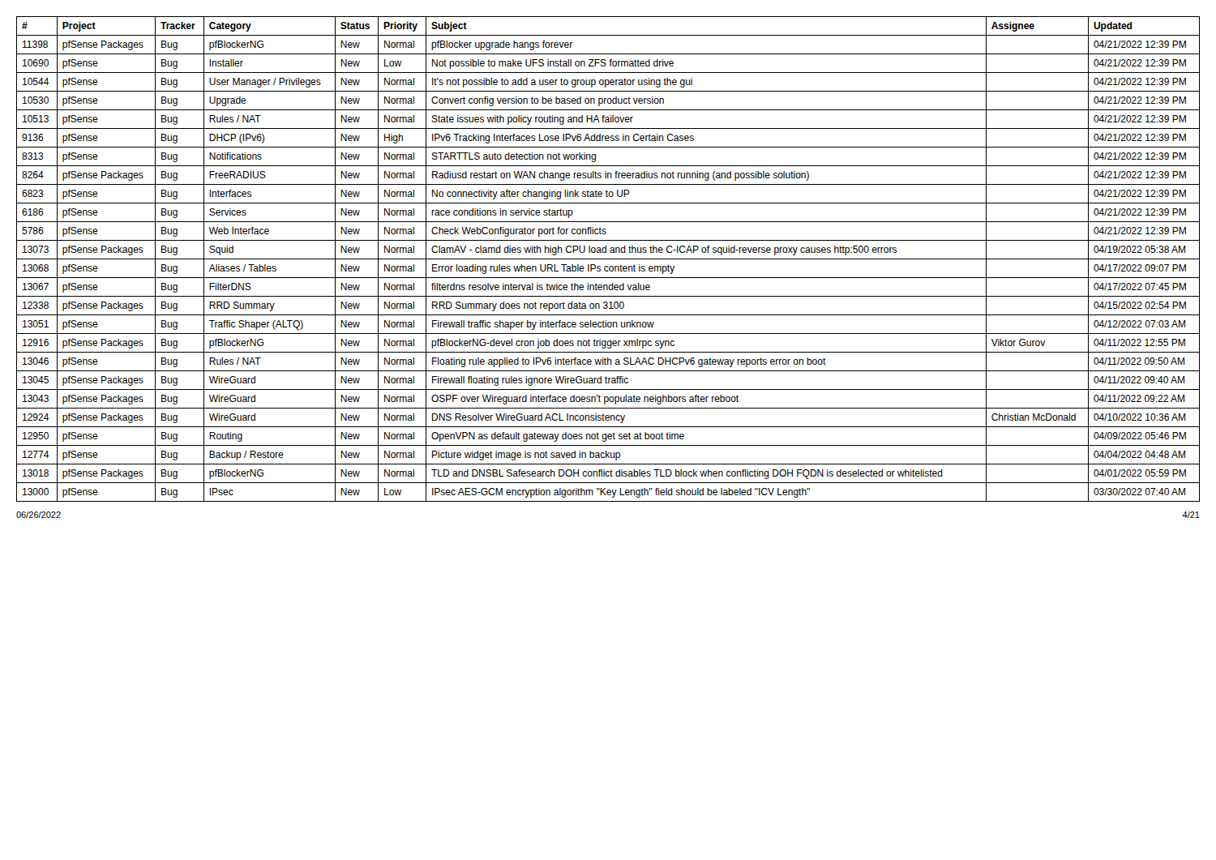| # | Project | Tracker | Category | Status | Priority | Subject | Assignee | Updated |
| --- | --- | --- | --- | --- | --- | --- | --- | --- |
| 11398 | pfSense Packages | Bug | pfBlockerNG | New | Normal | pfBlocker upgrade hangs forever | | 04/21/2022 12:39 PM |
| 10690 | pfSense | Bug | Installer | New | Low | Not possible to make UFS install on ZFS formatted drive | | 04/21/2022 12:39 PM |
| 10544 | pfSense | Bug | User Manager / Privileges | New | Normal | It's not possible to add a user to group operator using the gui | | 04/21/2022 12:39 PM |
| 10530 | pfSense | Bug | Upgrade | New | Normal | Convert config version to be based on product version | | 04/21/2022 12:39 PM |
| 10513 | pfSense | Bug | Rules / NAT | New | Normal | State issues with policy routing and HA failover | | 04/21/2022 12:39 PM |
| 9136 | pfSense | Bug | DHCP (IPv6) | New | High | IPv6 Tracking Interfaces Lose IPv6 Address in Certain Cases | | 04/21/2022 12:39 PM |
| 8313 | pfSense | Bug | Notifications | New | Normal | STARTTLS auto detection not working | | 04/21/2022 12:39 PM |
| 8264 | pfSense Packages | Bug | FreeRADIUS | New | Normal | Radiusd restart on WAN change results in freeradius not running (and possible solution) | | 04/21/2022 12:39 PM |
| 6823 | pfSense | Bug | Interfaces | New | Normal | No connectivity after changing link state to UP | | 04/21/2022 12:39 PM |
| 6186 | pfSense | Bug | Services | New | Normal | race conditions in service startup | | 04/21/2022 12:39 PM |
| 5786 | pfSense | Bug | Web Interface | New | Normal | Check WebConfigurator port for conflicts | | 04/21/2022 12:39 PM |
| 13073 | pfSense Packages | Bug | Squid | New | Normal | ClamAV - clamd dies with high CPU load and thus the C-ICAP of squid-reverse proxy causes http:500 errors | | 04/19/2022 05:38 AM |
| 13068 | pfSense | Bug | Aliases / Tables | New | Normal | Error loading rules when URL Table IPs content is empty | | 04/17/2022 09:07 PM |
| 13067 | pfSense | Bug | FilterDNS | New | Normal | filterdns resolve interval is twice the intended value | | 04/17/2022 07:45 PM |
| 12338 | pfSense Packages | Bug | RRD Summary | New | Normal | RRD Summary does not report data on 3100 | | 04/15/2022 02:54 PM |
| 13051 | pfSense | Bug | Traffic Shaper (ALTQ) | New | Normal | Firewall traffic shaper by interface selection unknow | | 04/12/2022 07:03 AM |
| 12916 | pfSense Packages | Bug | pfBlockerNG | New | Normal | pfBlockerNG-devel cron job does not trigger xmlrpc sync | Viktor Gurov | 04/11/2022 12:55 PM |
| 13046 | pfSense | Bug | Rules / NAT | New | Normal | Floating rule applied to IPv6 interface with a SLAAC DHCPv6 gateway reports error on boot | | 04/11/2022 09:50 AM |
| 13045 | pfSense Packages | Bug | WireGuard | New | Normal | Firewall floating rules ignore WireGuard traffic | | 04/11/2022 09:40 AM |
| 13043 | pfSense Packages | Bug | WireGuard | New | Normal | OSPF over Wireguard interface doesn't populate neighbors after reboot | | 04/11/2022 09:22 AM |
| 12924 | pfSense Packages | Bug | WireGuard | New | Normal | DNS Resolver WireGuard ACL Inconsistency | Christian McDonald | 04/10/2022 10:36 AM |
| 12950 | pfSense | Bug | Routing | New | Normal | OpenVPN as default gateway does not get set at boot time | | 04/09/2022 05:46 PM |
| 12774 | pfSense | Bug | Backup / Restore | New | Normal | Picture widget image is not saved in backup | | 04/04/2022 04:48 AM |
| 13018 | pfSense Packages | Bug | pfBlockerNG | New | Normal | TLD and DNSBL Safesearch DOH conflict disables TLD block when conflicting DOH FQDN is deselected or whitelisted | | 04/01/2022 05:59 PM |
| 13000 | pfSense | Bug | IPsec | New | Low | IPsec AES-GCM encryption algorithm "Key Length" field should be labeled "ICV Length" | | 03/30/2022 07:40 AM |
06/26/2022 4/21